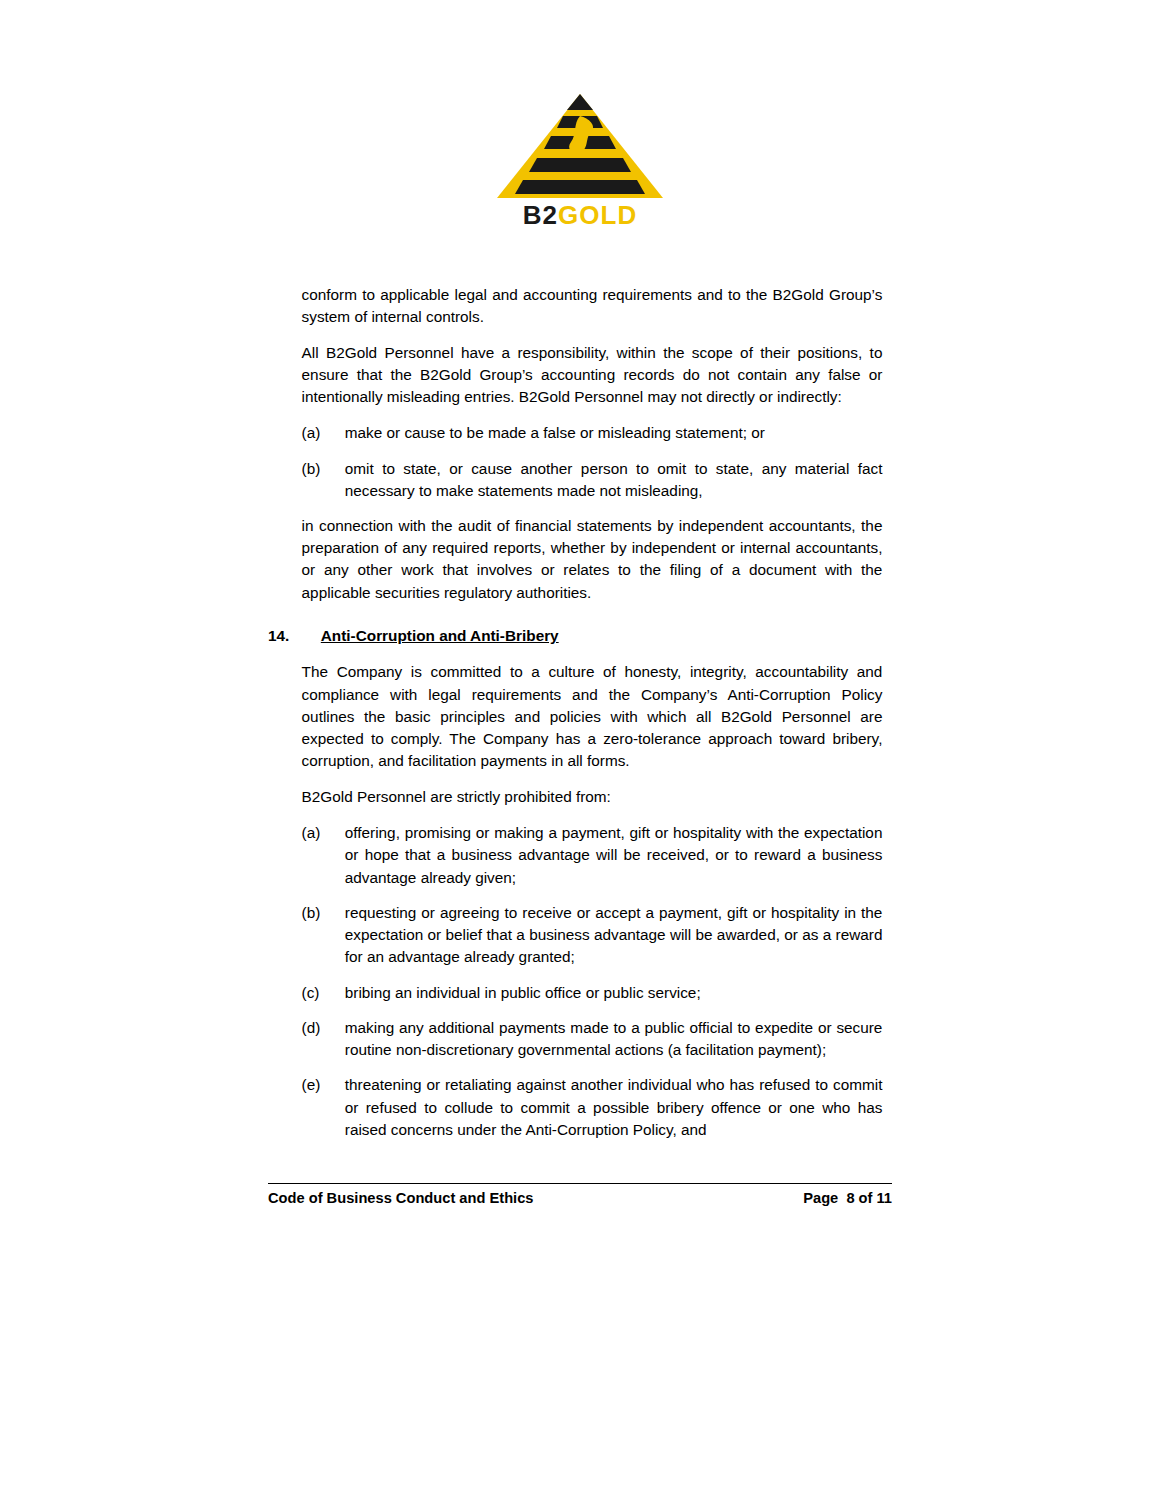B2GOLD
conform to applicable legal and accounting requirements and to the B2Gold Group’s system of internal controls.
All B2Gold Personnel have a responsibility, within the scope of their positions, to ensure that the B2Gold Group’s accounting records do not contain any false or intentionally misleading entries. B2Gold Personnel may not directly or indirectly:
(a)
make or cause to be made a false or misleading statement; or
(b)
omit to state, or cause another person to omit to state, any material fact necessary to make statements made not misleading,
in connection with the audit of financial statements by independent accountants, the preparation of any required reports, whether by independent or internal accountants, or any other work that involves or relates to the filing of a document with the applicable securities regulatory authorities.
14.
Anti-Corruption and Anti-Bribery
The Company is committed to a culture of honesty, integrity, accountability and compliance with legal requirements and the Company’s Anti-Corruption Policy outlines the basic principles and policies with which all B2Gold Personnel are expected to comply. The Company has a zero-tolerance approach toward bribery, corruption, and facilitation payments in all forms.
B2Gold Personnel are strictly prohibited from:
(a)
offering, promising or making a payment, gift or hospitality with the expectation or hope that a business advantage will be received, or to reward a business advantage already given;
(b)
requesting or agreeing to receive or accept a payment, gift or hospitality in the expectation or belief that a business advantage will be awarded, or as a reward for an advantage already granted;
(c)
bribing an individual in public office or public service;
(d)
making any additional payments made to a public official to expedite or secure routine non-discretionary governmental actions (a facilitation payment);
(e)
threatening or retaliating against another individual who has refused to commit or refused to collude to commit a possible bribery offence or one who has raised concerns under the Anti-Corruption Policy, and
Code of Business Conduct and Ethics Page 8 of 11